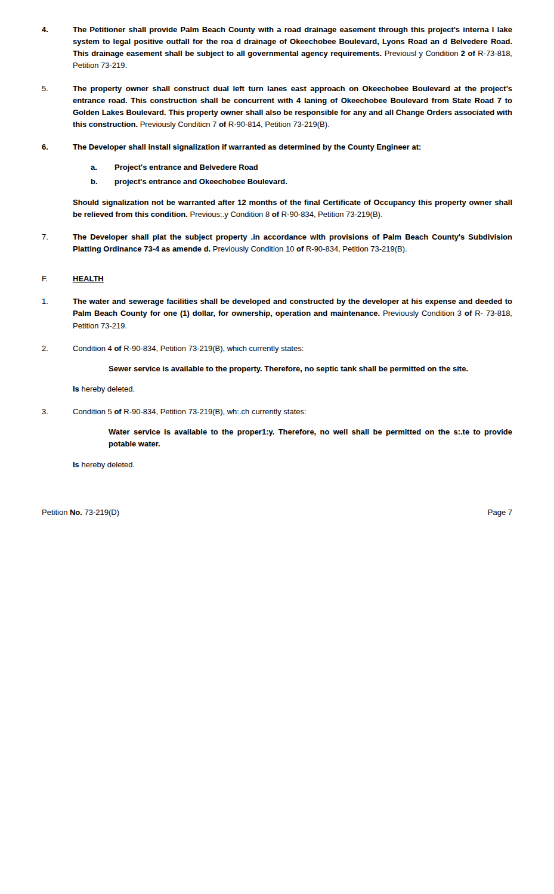4.
The Petitioner shall provide Palm Beach County with a road drainage easement through this project's interna l lake system to legal positive outfall for the roa d drainage of Okeechobee Boulevard, Lyons Road an d Belvedere Road. This drainage easement shall be subject to all governmental agency requirements. Previousl y Condition 2 of R-73-818, Petition 73-219.
5.
The property owner shall construct dual left turn lanes east approach on Okeechobee Boulevard at the project's entrance road. This construction shall be concurrent with 4 laning of Okeechobee Boulevard from State Road 7 to Golden Lakes Boulevard. This property owner shall also be responsible for any and all Change Orders associated with this construction. Previously Conditicn 7 of R-90-814, Petition 73-219(B).
6.
The Developer shall install signalization if warranted as determined by the County Engineer at:
a.
Project's entrance and Belvedere Road
b.
project's entrance and Okeechobee Boulevard.
Should signalization not be warranted after 12 months of the final Certificate of Occupancy this property owner shall be relieved from this condition. Previous:.y Condition 8 of R-90-834, Petition 73-219(B).
7.
The Developer shall plat the subject property .in accordance with provisions of Palm Beach County's Subdivision Platting Ordinance 73-4 as amende d. Previously Condition 10 of R-90-834, Petition 73-219(B).
F. HEALTH
1.
The water and sewerage facilities shall be developed and constructed by the developer at his expense and deeded to Palm Beach County for one (1) dollar, for ownership, operation and maintenance. Previously Condition 3 of R- 73-818, Petition 73-219.
2.
Condition 4 of R-90-834, Petition 73-219(B), which currently states:
Sewer service is available to the property. Therefore, no septic tank shall be permitted on the site.
Is hereby deleted.
3.
Condition 5 of R-90-834, Petition 73-219(B), wh:.ch currently states:
Water service is available to the proper1:y. Therefore, no well shall be permitted on the s:.te to provide potable water.
Is hereby deleted.
Petition No. 73-219(D)
Page 7